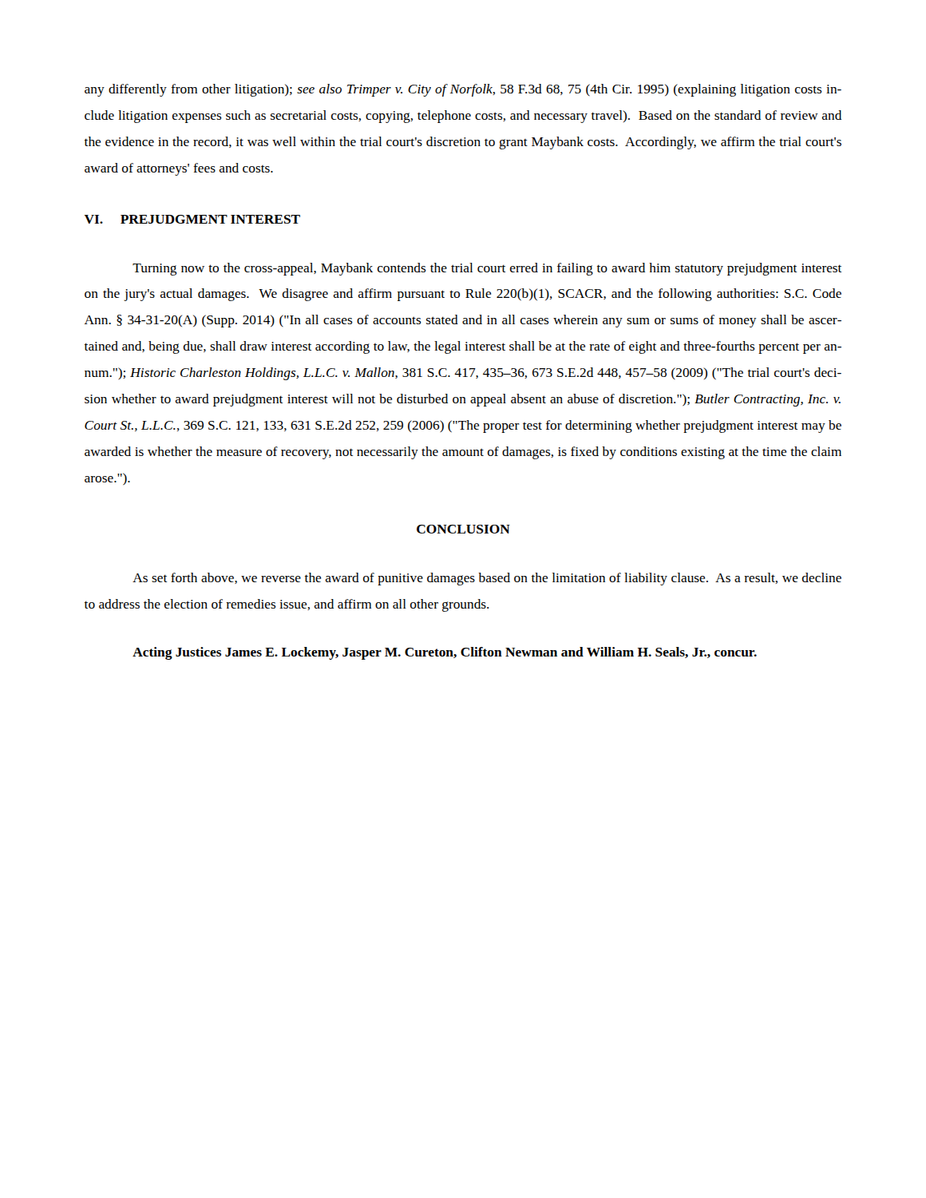any differently from other litigation); see also Trimper v. City of Norfolk, 58 F.3d 68, 75 (4th Cir. 1995) (explaining litigation costs include litigation expenses such as secretarial costs, copying, telephone costs, and necessary travel). Based on the standard of review and the evidence in the record, it was well within the trial court's discretion to grant Maybank costs. Accordingly, we affirm the trial court's award of attorneys' fees and costs.
VI. PREJUDGMENT INTEREST
Turning now to the cross-appeal, Maybank contends the trial court erred in failing to award him statutory prejudgment interest on the jury's actual damages. We disagree and affirm pursuant to Rule 220(b)(1), SCACR, and the following authorities: S.C. Code Ann. § 34-31-20(A) (Supp. 2014) ("In all cases of accounts stated and in all cases wherein any sum or sums of money shall be ascertained and, being due, shall draw interest according to law, the legal interest shall be at the rate of eight and three-fourths percent per annum."); Historic Charleston Holdings, L.L.C. v. Mallon, 381 S.C. 417, 435–36, 673 S.E.2d 448, 457–58 (2009) ("The trial court's decision whether to award prejudgment interest will not be disturbed on appeal absent an abuse of discretion."); Butler Contracting, Inc. v. Court St., L.L.C., 369 S.C. 121, 133, 631 S.E.2d 252, 259 (2006) ("The proper test for determining whether prejudgment interest may be awarded is whether the measure of recovery, not necessarily the amount of damages, is fixed by conditions existing at the time the claim arose.").
CONCLUSION
As set forth above, we reverse the award of punitive damages based on the limitation of liability clause. As a result, we decline to address the election of remedies issue, and affirm on all other grounds.
Acting Justices James E. Lockemy, Jasper M. Cureton, Clifton Newman and William H. Seals, Jr., concur.